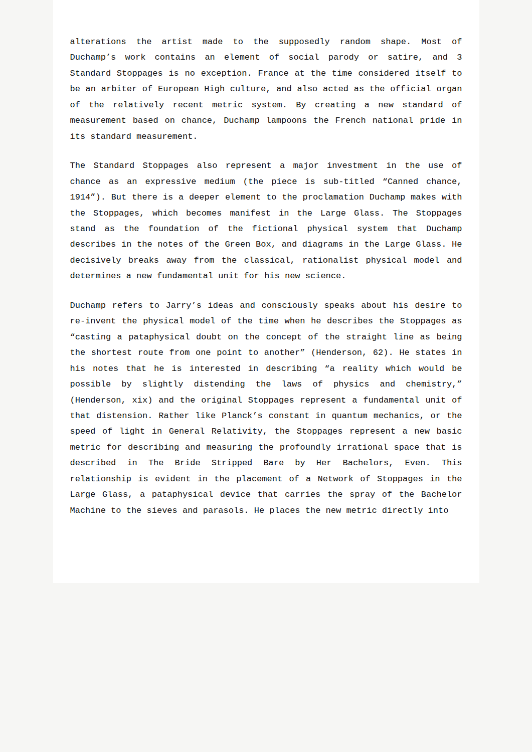alterations the artist made to the supposedly random shape. Most of Duchamp’s work contains an element of social parody or satire, and 3 Standard Stoppages is no exception. France at the time considered itself to be an arbiter of European High culture, and also acted as the official organ of the relatively recent metric system. By creating a new standard of measurement based on chance, Duchamp lampoons the French national pride in its standard measurement.
The Standard Stoppages also represent a major investment in the use of chance as an expressive medium (the piece is sub-titled “Canned chance, 1914”). But there is a deeper element to the proclamation Duchamp makes with the Stoppages, which becomes manifest in the Large Glass. The Stoppages stand as the foundation of the fictional physical system that Duchamp describes in the notes of the Green Box, and diagrams in the Large Glass. He decisively breaks away from the classical, rationalist physical model and determines a new fundamental unit for his new science.
Duchamp refers to Jarry’s ideas and consciously speaks about his desire to re-invent the physical model of the time when he describes the Stoppages as “casting a pataphysical doubt on the concept of the straight line as being the shortest route from one point to another” (Henderson, 62). He states in his notes that he is interested in describing “a reality which would be possible by slightly distending the laws of physics and chemistry,” (Henderson, xix) and the original Stoppages represent a fundamental unit of that distension. Rather like Planck’s constant in quantum mechanics, or the speed of light in General Relativity, the Stoppages represent a new basic metric for describing and measuring the profoundly irrational space that is described in The Bride Stripped Bare by Her Bachelors, Even. This relationship is evident in the placement of a Network of Stoppages in the Large Glass, a pataphysical device that carries the spray of the Bachelor Machine to the sieves and parasols. He places the new metric directly into